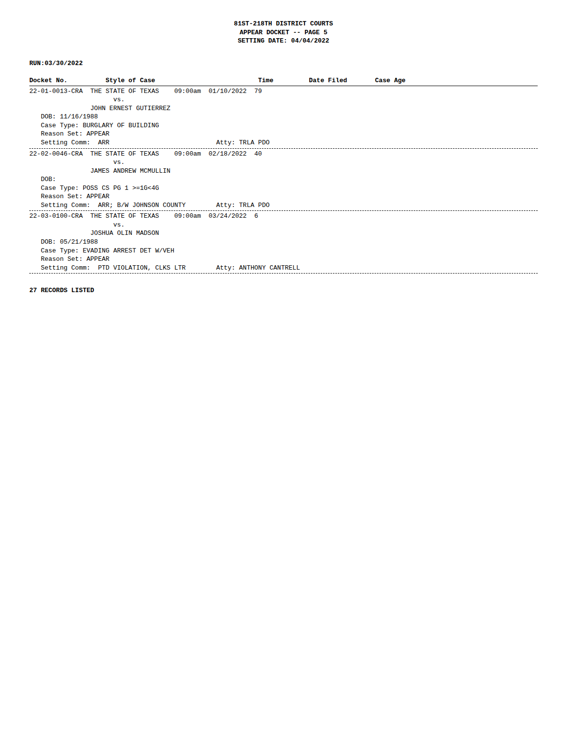81ST-218TH DISTRICT COURTS
APPEAR DOCKET -- PAGE 5
SETTING DATE: 04/04/2022
RUN:03/30/2022
| Docket No. | Style of Case | Time | Date Filed | Case Age |
| --- | --- | --- | --- | --- |
22-01-0013-CRA  THE STATE OF TEXAS    09:00am  01/10/2022  79
                      vs.
                JOHN ERNEST GUTIERREZ
   DOB: 11/16/1988
   Case Type: BURGLARY OF BUILDING
   Reason Set: APPEAR
   Setting Comm:  ARR                            Atty: TRLA PDO
22-02-0046-CRA  THE STATE OF TEXAS    09:00am  02/18/2022  40
                      vs.
                JAMES ANDREW MCMULLIN
   DOB:
   Case Type: POSS CS PG 1 >=1G<4G
   Reason Set: APPEAR
   Setting Comm:  ARR; B/W JOHNSON COUNTY        Atty: TRLA PDO
22-03-0100-CRA  THE STATE OF TEXAS    09:00am  03/24/2022  6
                      vs.
                JOSHUA OLIN MADSON
   DOB: 05/21/1988
   Case Type: EVADING ARREST DET W/VEH
   Reason Set: APPEAR
   Setting Comm:  PTD VIOLATION, CLKS LTR        Atty: ANTHONY CANTRELL
27 RECORDS LISTED